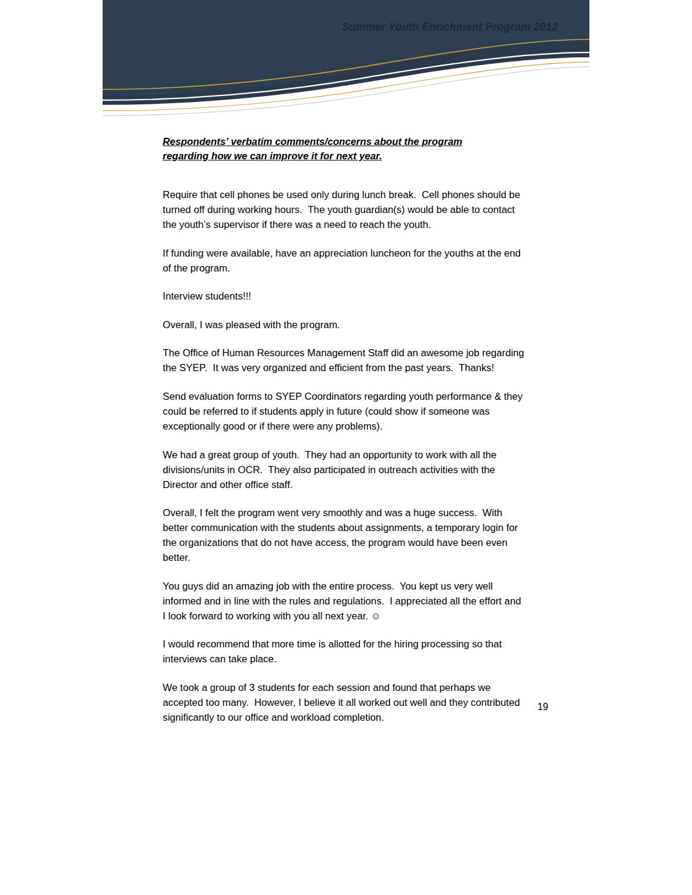Summer Youth Enrichment Program 2012
Respondents’ verbatim comments/concerns about the program regarding how we can improve it for next year.
Require that cell phones be used only during lunch break. Cell phones should be turned off during working hours. The youth guardian(s) would be able to contact the youth’s supervisor if there was a need to reach the youth.
If funding were available, have an appreciation luncheon for the youths at the end of the program.
Interview students!!!
Overall, I was pleased with the program.
The Office of Human Resources Management Staff did an awesome job regarding the SYEP. It was very organized and efficient from the past years. Thanks!
Send evaluation forms to SYEP Coordinators regarding youth performance & they could be referred to if students apply in future (could show if someone was exceptionally good or if there were any problems).
We had a great group of youth. They had an opportunity to work with all the divisions/units in OCR. They also participated in outreach activities with the Director and other office staff.
Overall, I felt the program went very smoothly and was a huge success. With better communication with the students about assignments, a temporary login for the organizations that do not have access, the program would have been even better.
You guys did an amazing job with the entire process. You kept us very well informed and in line with the rules and regulations. I appreciated all the effort and I look forward to working with you all next year. ☺
I would recommend that more time is allotted for the hiring processing so that interviews can take place.
We took a group of 3 students for each session and found that perhaps we accepted too many. However, I believe it all worked out well and they contributed significantly to our office and workload completion.
19